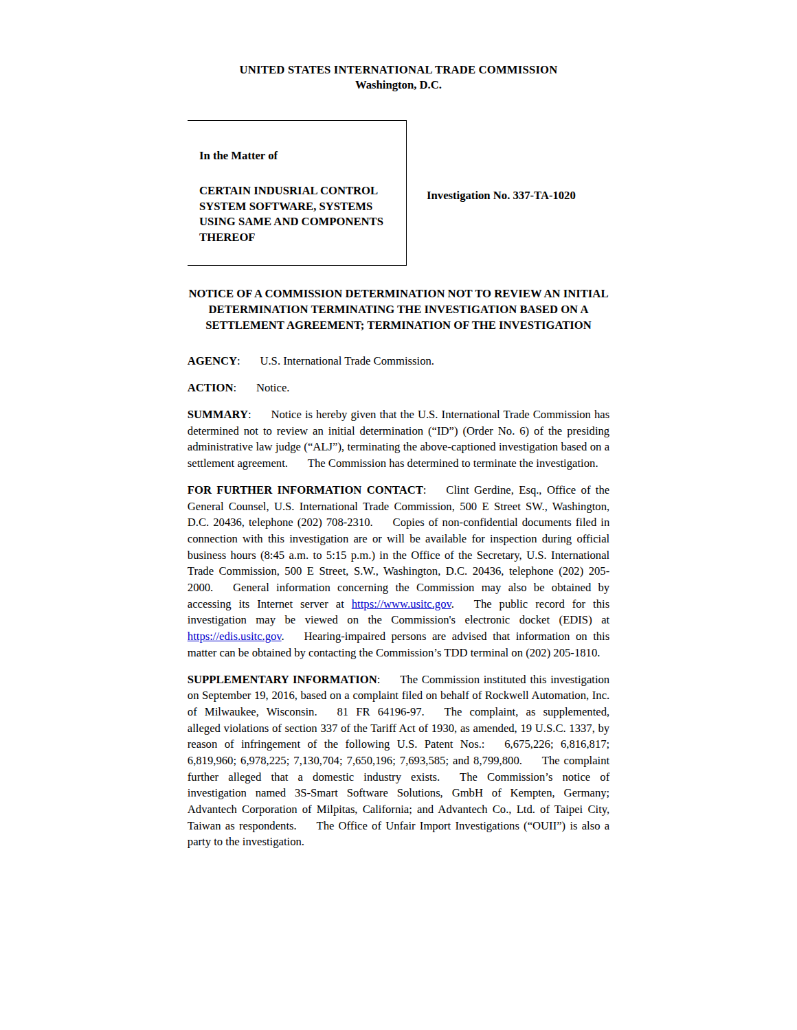UNITED STATES INTERNATIONAL TRADE COMMISSION
Washington, D.C.
| In the Matter of CERTAIN INDUSRIAL CONTROL SYSTEM SOFTWARE, SYSTEMS USING SAME AND COMPONENTS THEREOF | Investigation No. 337-TA-1020 |
Notice of a Commission Determination Not to Review an Initial Determination Terminating the Investigation Based on a Settlement Agreement; Termination of the Investigation
AGENCY: U.S. International Trade Commission.
ACTION: Notice.
SUMMARY: Notice is hereby given that the U.S. International Trade Commission has determined not to review an initial determination (“ID”) (Order No. 6) of the presiding administrative law judge (“ALJ”), terminating the above-captioned investigation based on a settlement agreement. The Commission has determined to terminate the investigation.
FOR FURTHER INFORMATION CONTACT: Clint Gerdine, Esq., Office of the General Counsel, U.S. International Trade Commission, 500 E Street SW., Washington, D.C. 20436, telephone (202) 708-2310. Copies of non-confidential documents filed in connection with this investigation are or will be available for inspection during official business hours (8:45 a.m. to 5:15 p.m.) in the Office of the Secretary, U.S. International Trade Commission, 500 E Street, S.W., Washington, D.C. 20436, telephone (202) 205-2000. General information concerning the Commission may also be obtained by accessing its Internet server at https://www.usitc.gov. The public record for this investigation may be viewed on the Commission's electronic docket (EDIS) at https://edis.usitc.gov. Hearing-impaired persons are advised that information on this matter can be obtained by contacting the Commission’s TDD terminal on (202) 205-1810.
SUPPLEMENTARY INFORMATION: The Commission instituted this investigation on September 19, 2016, based on a complaint filed on behalf of Rockwell Automation, Inc. of Milwaukee, Wisconsin. 81 FR 64196-97. The complaint, as supplemented, alleged violations of section 337 of the Tariff Act of 1930, as amended, 19 U.S.C. 1337, by reason of infringement of the following U.S. Patent Nos.: 6,675,226; 6,816,817; 6,819,960; 6,978,225; 7,130,704; 7,650,196; 7,693,585; and 8,799,800. The complaint further alleged that a domestic industry exists. The Commission’s notice of investigation named 3S-Smart Software Solutions, GmbH of Kempten, Germany; Advantech Corporation of Milpitas, California; and Advantech Co., Ltd. of Taipei City, Taiwan as respondents. The Office of Unfair Import Investigations (“OUII”) is also a party to the investigation.